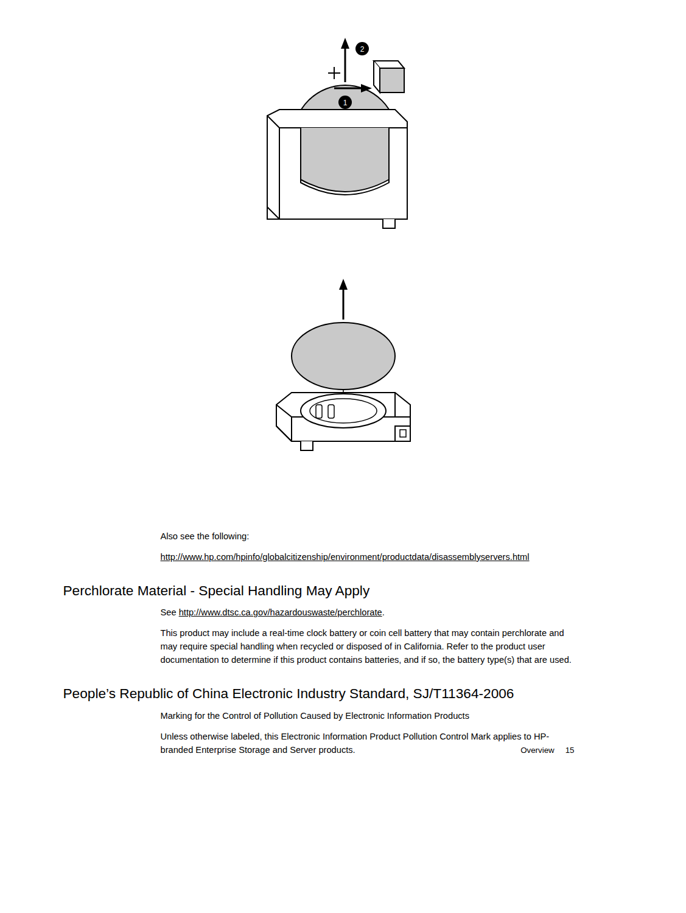2 1
Also see the following:
http://www.hp.com/hpinfo/globalcitizenship/environment/productdata/disassemblyservers.html
Perchlorate Material - Special Handling May Apply
See http://www.dtsc.ca.gov/hazardouswaste/perchlorate.
This product may include a real-time clock battery or coin cell battery that may contain perchlorate and may require special handling when recycled or disposed of in California. Refer to the product user documentation to determine if this product contains batteries, and if so, the battery type(s) that are used.
People’s Republic of China Electronic Industry Standard, SJ/T11364-2006
Marking for the Control of Pollution Caused by Electronic Information Products
Unless otherwise labeled, this Electronic Information Product Pollution Control Mark applies to HP-branded Enterprise Storage and Server products.
Overview 15